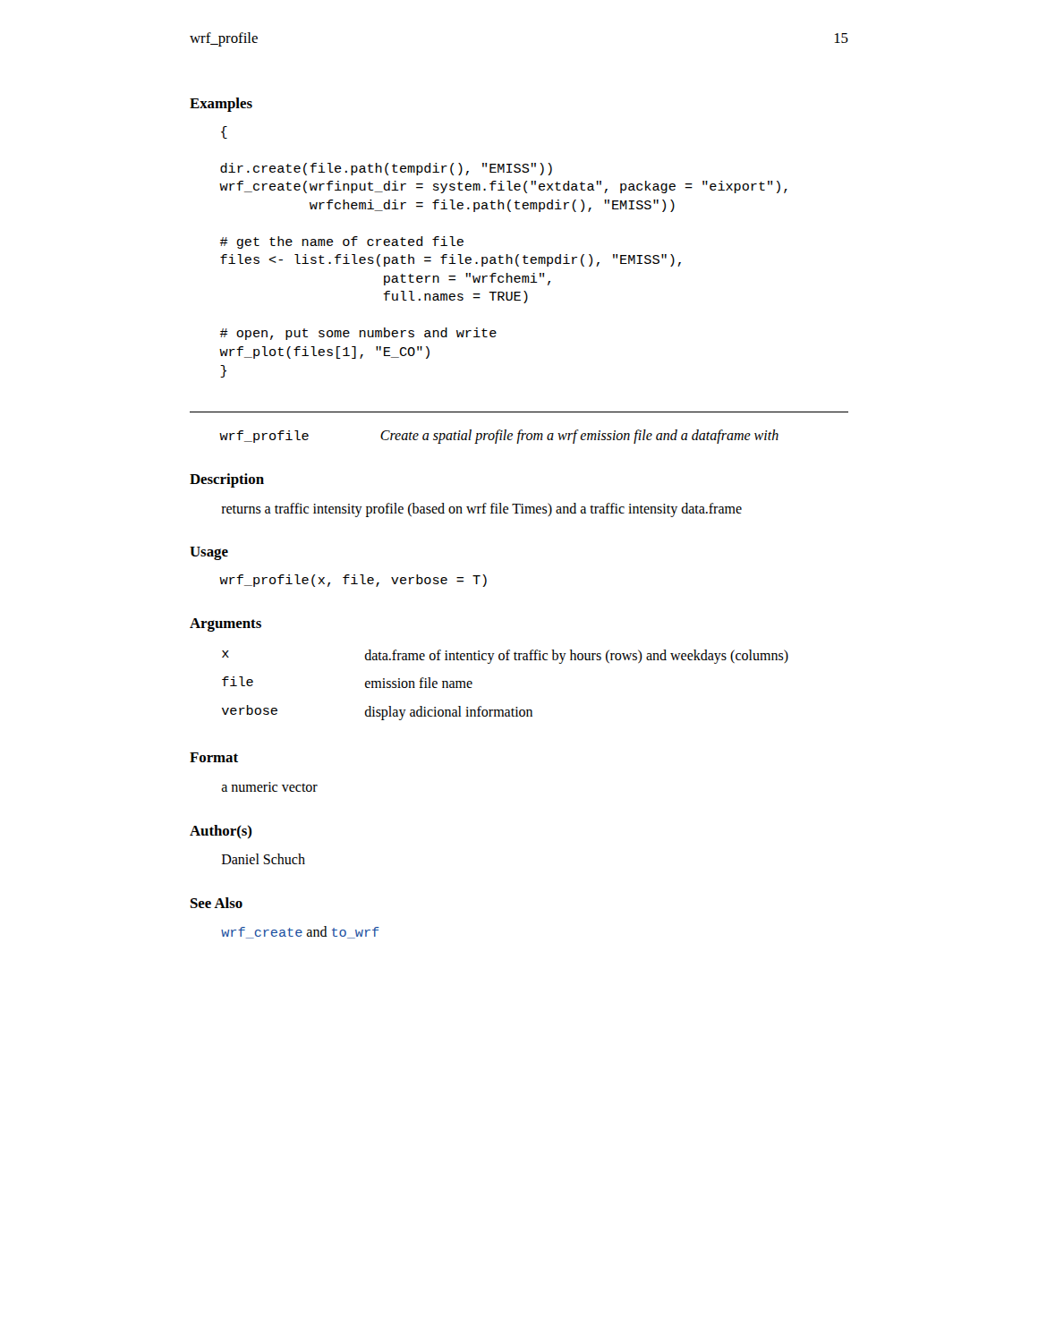wrf_profile 15
Examples
{

dir.create(file.path(tempdir(), "EMISS"))
wrf_create(wrfinput_dir = system.file("extdata", package = "eixport"),
           wrfchemi_dir = file.path(tempdir(), "EMISS"))

# get the name of created file
files <- list.files(path = file.path(tempdir(), "EMISS"),
                    pattern = "wrfchemi",
                    full.names = TRUE)

# open, put some numbers and write
wrf_plot(files[1], "E_CO")
}
wrf_profile Create a spatial profile from a wrf emission file and a dataframe with
Description
returns a traffic intensity profile (based on wrf file Times) and a traffic intensity data.frame
Usage
wrf_profile(x, file, verbose = T)
Arguments
x
data.frame of intenticy of traffic by hours (rows) and weekdays (columns)
file
emission file name
verbose
display adicional information
Format
a numeric vector
Author(s)
Daniel Schuch
See Also
wrf_create and to_wrf